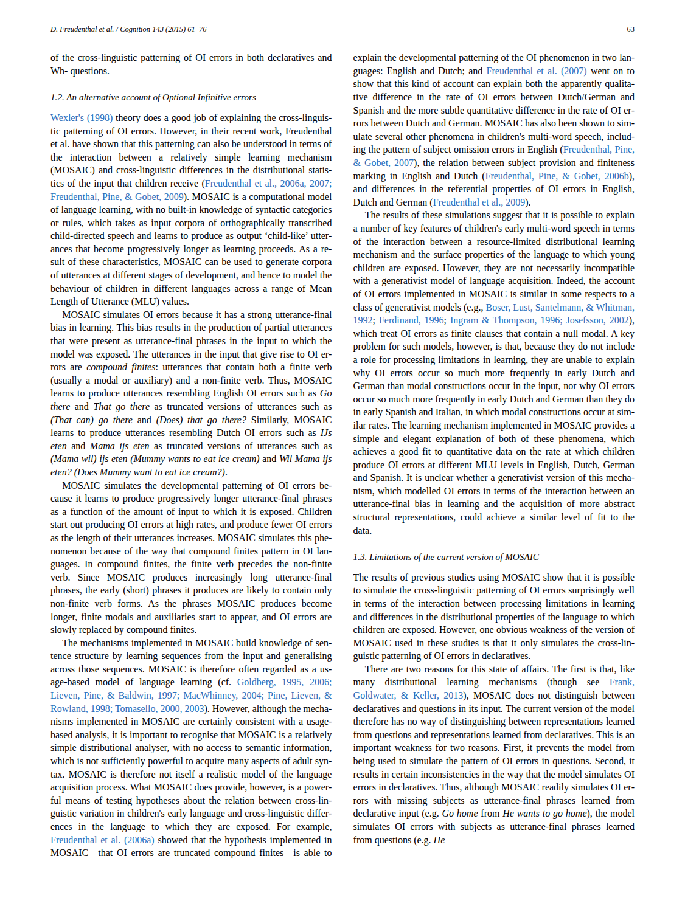D. Freudenthal et al. / Cognition 143 (2015) 61–76 63
of the cross-linguistic patterning of OI errors in both declaratives and Wh- questions.
1.2. An alternative account of Optional Infinitive errors
Wexler's (1998) theory does a good job of explaining the cross-linguistic patterning of OI errors. However, in their recent work, Freudenthal et al. have shown that this patterning can also be understood in terms of the interaction between a relatively simple learning mechanism (MOSAIC) and cross-linguistic differences in the distributional statistics of the input that children receive (Freudenthal et al., 2006a, 2007; Freudenthal, Pine, & Gobet, 2009). MOSAIC is a computational model of language learning, with no built-in knowledge of syntactic categories or rules, which takes as input corpora of orthographically transcribed child-directed speech and learns to produce as output ‘child-like’ utterances that become progressively longer as learning proceeds. As a result of these characteristics, MOSAIC can be used to generate corpora of utterances at different stages of development, and hence to model the behaviour of children in different languages across a range of Mean Length of Utterance (MLU) values.
MOSAIC simulates OI errors because it has a strong utterance-final bias in learning. This bias results in the production of partial utterances that were present as utterance-final phrases in the input to which the model was exposed. The utterances in the input that give rise to OI errors are compound finites: utterances that contain both a finite verb (usually a modal or auxiliary) and a non-finite verb. Thus, MOSAIC learns to produce utterances resembling English OI errors such as Go there and That go there as truncated versions of utterances such as (That can) go there and (Does) that go there? Similarly, MOSAIC learns to produce utterances resembling Dutch OI errors such as IJs eten and Mama ijs eten as truncated versions of utterances such as (Mama wil) ijs eten (Mummy wants to eat ice cream) and Wil Mama ijs eten? (Does Mummy want to eat ice cream?).
MOSAIC simulates the developmental patterning of OI errors because it learns to produce progressively longer utterance-final phrases as a function of the amount of input to which it is exposed. Children start out producing OI errors at high rates, and produce fewer OI errors as the length of their utterances increases. MOSAIC simulates this phenomenon because of the way that compound finites pattern in OI languages. In compound finites, the finite verb precedes the non-finite verb. Since MOSAIC produces increasingly long utterance-final phrases, the early (short) phrases it produces are likely to contain only non-finite verb forms. As the phrases MOSAIC produces become longer, finite modals and auxiliaries start to appear, and OI errors are slowly replaced by compound finites.
The mechanisms implemented in MOSAIC build knowledge of sentence structure by learning sequences from the input and generalising across those sequences. MOSAIC is therefore often regarded as a usage-based model of language learning (cf. Goldberg, 1995, 2006; Lieven, Pine, & Baldwin, 1997; MacWhinney, 2004; Pine, Lieven, & Rowland, 1998; Tomasello, 2000, 2003). However, although the mechanisms implemented in MOSAIC are certainly consistent with a usage-based analysis, it is important to recognise that MOSAIC is a relatively simple distributional analyser, with no access to semantic information, which is not sufficiently powerful to acquire many aspects of adult syntax. MOSAIC is therefore not itself a realistic model of the language acquisition process. What MOSAIC does provide, however, is a powerful means of testing hypotheses about the relation between cross-linguistic variation in children's early language and cross-linguistic differences in the language to which they are exposed. For example, Freudenthal et al. (2006a) showed that the hypothesis implemented in MOSAIC—that OI errors are truncated compound finites—is able to explain the developmental patterning of the OI phenomenon in two languages: English and Dutch; and Freudenthal et al. (2007) went on to show that this kind of account can explain both the apparently qualitative difference in the rate of OI errors between Dutch/German and Spanish and the more subtle quantitative difference in the rate of OI errors between Dutch and German. MOSAIC has also been shown to simulate several other phenomena in children's multi-word speech, including the pattern of subject omission errors in English (Freudenthal, Pine, & Gobet, 2007), the relation between subject provision and finiteness marking in English and Dutch (Freudenthal, Pine, & Gobet, 2006b), and differences in the referential properties of OI errors in English, Dutch and German (Freudenthal et al., 2009).
The results of these simulations suggest that it is possible to explain a number of key features of children's early multi-word speech in terms of the interaction between a resource-limited distributional learning mechanism and the surface properties of the language to which young children are exposed. However, they are not necessarily incompatible with a generativist model of language acquisition. Indeed, the account of OI errors implemented in MOSAIC is similar in some respects to a class of generativist models (e.g., Boser, Lust, Santelmann, & Whitman, 1992; Ferdinand, 1996; Ingram & Thompson, 1996; Josefsson, 2002), which treat OI errors as finite clauses that contain a null modal. A key problem for such models, however, is that, because they do not include a role for processing limitations in learning, they are unable to explain why OI errors occur so much more frequently in early Dutch and German than modal constructions occur in the input, nor why OI errors occur so much more frequently in early Dutch and German than they do in early Spanish and Italian, in which modal constructions occur at similar rates. The learning mechanism implemented in MOSAIC provides a simple and elegant explanation of both of these phenomena, which achieves a good fit to quantitative data on the rate at which children produce OI errors at different MLU levels in English, Dutch, German and Spanish. It is unclear whether a generativist version of this mechanism, which modelled OI errors in terms of the interaction between an utterance-final bias in learning and the acquisition of more abstract structural representations, could achieve a similar level of fit to the data.
1.3. Limitations of the current version of MOSAIC
The results of previous studies using MOSAIC show that it is possible to simulate the cross-linguistic patterning of OI errors surprisingly well in terms of the interaction between processing limitations in learning and differences in the distributional properties of the language to which children are exposed. However, one obvious weakness of the version of MOSAIC used in these studies is that it only simulates the cross-linguistic patterning of OI errors in declaratives.
There are two reasons for this state of affairs. The first is that, like many distributional learning mechanisms (though see Frank, Goldwater, & Keller, 2013), MOSAIC does not distinguish between declaratives and questions in its input. The current version of the model therefore has no way of distinguishing between representations learned from questions and representations learned from declaratives. This is an important weakness for two reasons. First, it prevents the model from being used to simulate the pattern of OI errors in questions. Second, it results in certain inconsistencies in the way that the model simulates OI errors in declaratives. Thus, although MOSAIC readily simulates OI errors with missing subjects as utterance-final phrases learned from declarative input (e.g. Go home from He wants to go home), the model simulates OI errors with subjects as utterance-final phrases learned from questions (e.g. He